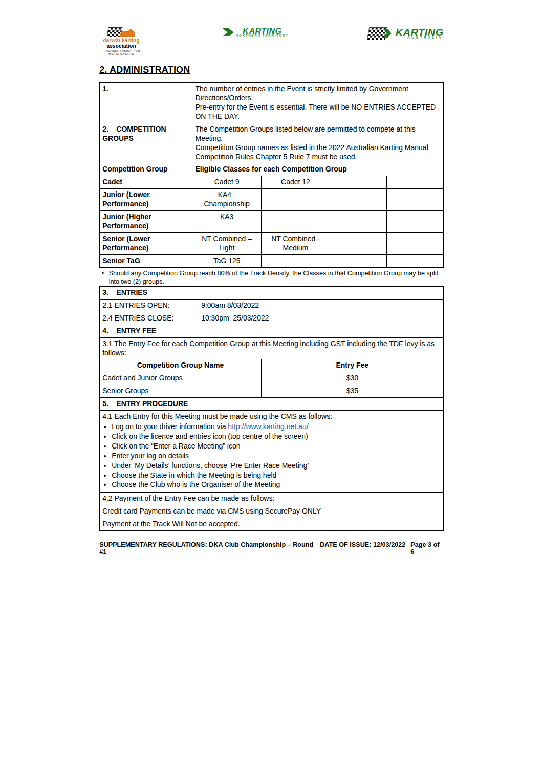darwin karting association
FRIENDLY, FAMILY, FUN MOTORSPORTS
KARTING
NORTHERN TERRITORY
KARTING
AUSTRALIA
2. ADMINISTRATION
| 1. | The number of entries in the Event is strictly limited by Government Directions/Orders. Pre-entry for the Event is essential. There will be NO ENTRIES ACCEPTED ON THE DAY. |
| 2. COMPETITION GROUPS | The Competition Groups listed below are permitted to compete at this Meeting. Competition Group names as listed in the 2022 Australian Karting Manual Competition Rules Chapter 5 Rule 7 must be used. |
| Competition Group | Eligible Classes for each Competition Group |
| Cadet | Cadet 9 | Cadet 12 | | |
| Junior (Lower Performance) | KA4 - Championship | | | |
| Junior (Higher Performance) | KA3 | | | |
| Senior (Lower Performance) | NT Combined – Light | NT Combined - Medium | | |
| Senior TaG | TaG 125 | | | |
| Should any Competition Group reach 80% of the Track Density, the Classes in that Competition Group may be split into two (2) groups. |
| 3. ENTRIES |
| 2.1 ENTRIES OPEN: | 9:00am 8/03/2022 |
| 2.4 ENTRIES CLOSE: | 10:30pm 25/03/2022 |
| 4. ENTRY FEE |
| 3.1 The Entry Fee for each Competition Group at this Meeting including GST including the TDF levy is as follows: |
| Competition Group Name | Entry Fee |
| Cadet and Junior Groups | $30 |
| Senior Groups | $35 |
| 5. ENTRY PROCEDURE |
| 4.1 Each Entry for this Meeting must be made using the CMS as follows: Log on to your driver information via http://www.karting.net.au/ Click on the licence and entries icon (top centre of the screen) Click on the “Enter a Race Meeting” icon Enter your log on details Under ‘My Details’ functions, choose ‘Pre Enter Race Meeting’ Choose the State in which the Meeting is being held Choose the Club who is the Organiser of the Meeting |
| 4.2 Payment of the Entry Fee can be made as follows: |
| Credit card Payments can be made via CMS using SecurePay ONLY |
| Payment at the Track Will Not be accepted. |
SUPPLEMENTARY REGULATIONS: DKA Club Championship – Round #1
DATE OF ISSUE: 12/03/2022
Page 3 of 6